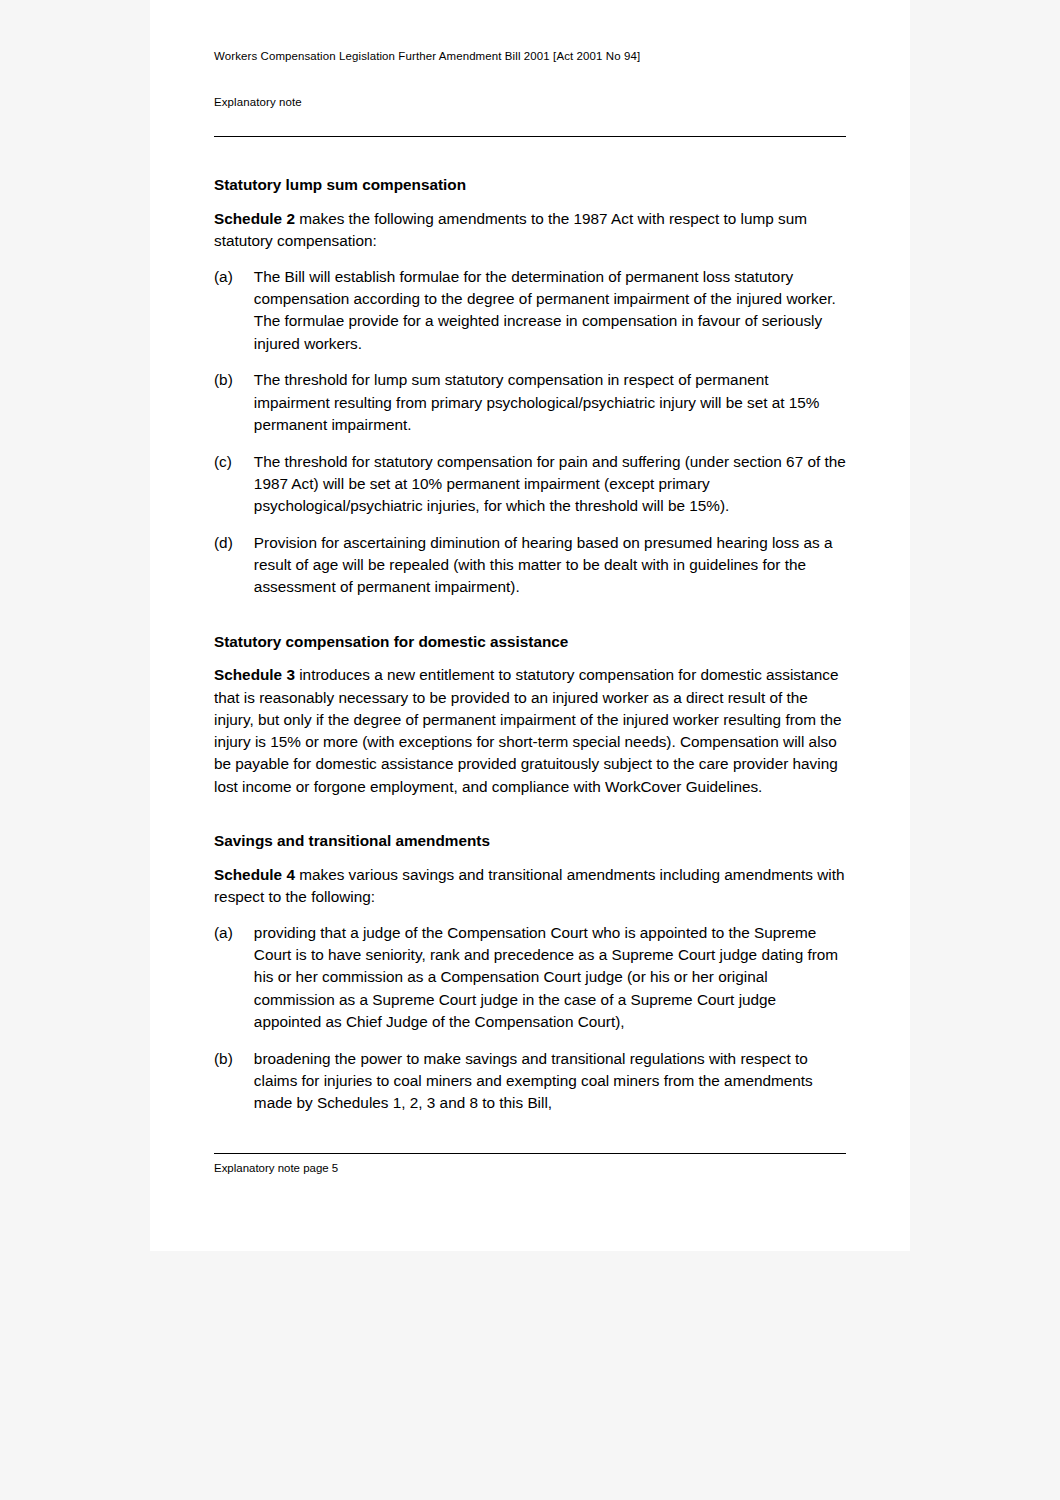Workers Compensation Legislation Further Amendment Bill 2001 [Act 2001 No 94]
Explanatory note
Statutory lump sum compensation
Schedule 2 makes the following amendments to the 1987 Act with respect to lump sum statutory compensation:
(a) The Bill will establish formulae for the determination of permanent loss statutory compensation according to the degree of permanent impairment of the injured worker. The formulae provide for a weighted increase in compensation in favour of seriously injured workers.
(b) The threshold for lump sum statutory compensation in respect of permanent impairment resulting from primary psychological/psychiatric injury will be set at 15% permanent impairment.
(c) The threshold for statutory compensation for pain and suffering (under section 67 of the 1987 Act) will be set at 10% permanent impairment (except primary psychological/psychiatric injuries, for which the threshold will be 15%).
(d) Provision for ascertaining diminution of hearing based on presumed hearing loss as a result of age will be repealed (with this matter to be dealt with in guidelines for the assessment of permanent impairment).
Statutory compensation for domestic assistance
Schedule 3 introduces a new entitlement to statutory compensation for domestic assistance that is reasonably necessary to be provided to an injured worker as a direct result of the injury, but only if the degree of permanent impairment of the injured worker resulting from the injury is 15% or more (with exceptions for short-term special needs). Compensation will also be payable for domestic assistance provided gratuitously subject to the care provider having lost income or forgone employment, and compliance with WorkCover Guidelines.
Savings and transitional amendments
Schedule 4 makes various savings and transitional amendments including amendments with respect to the following:
(a) providing that a judge of the Compensation Court who is appointed to the Supreme Court is to have seniority, rank and precedence as a Supreme Court judge dating from his or her commission as a Compensation Court judge (or his or her original commission as a Supreme Court judge in the case of a Supreme Court judge appointed as Chief Judge of the Compensation Court),
(b) broadening the power to make savings and transitional regulations with respect to claims for injuries to coal miners and exempting coal miners from the amendments made by Schedules 1, 2, 3 and 8 to this Bill,
Explanatory note page 5